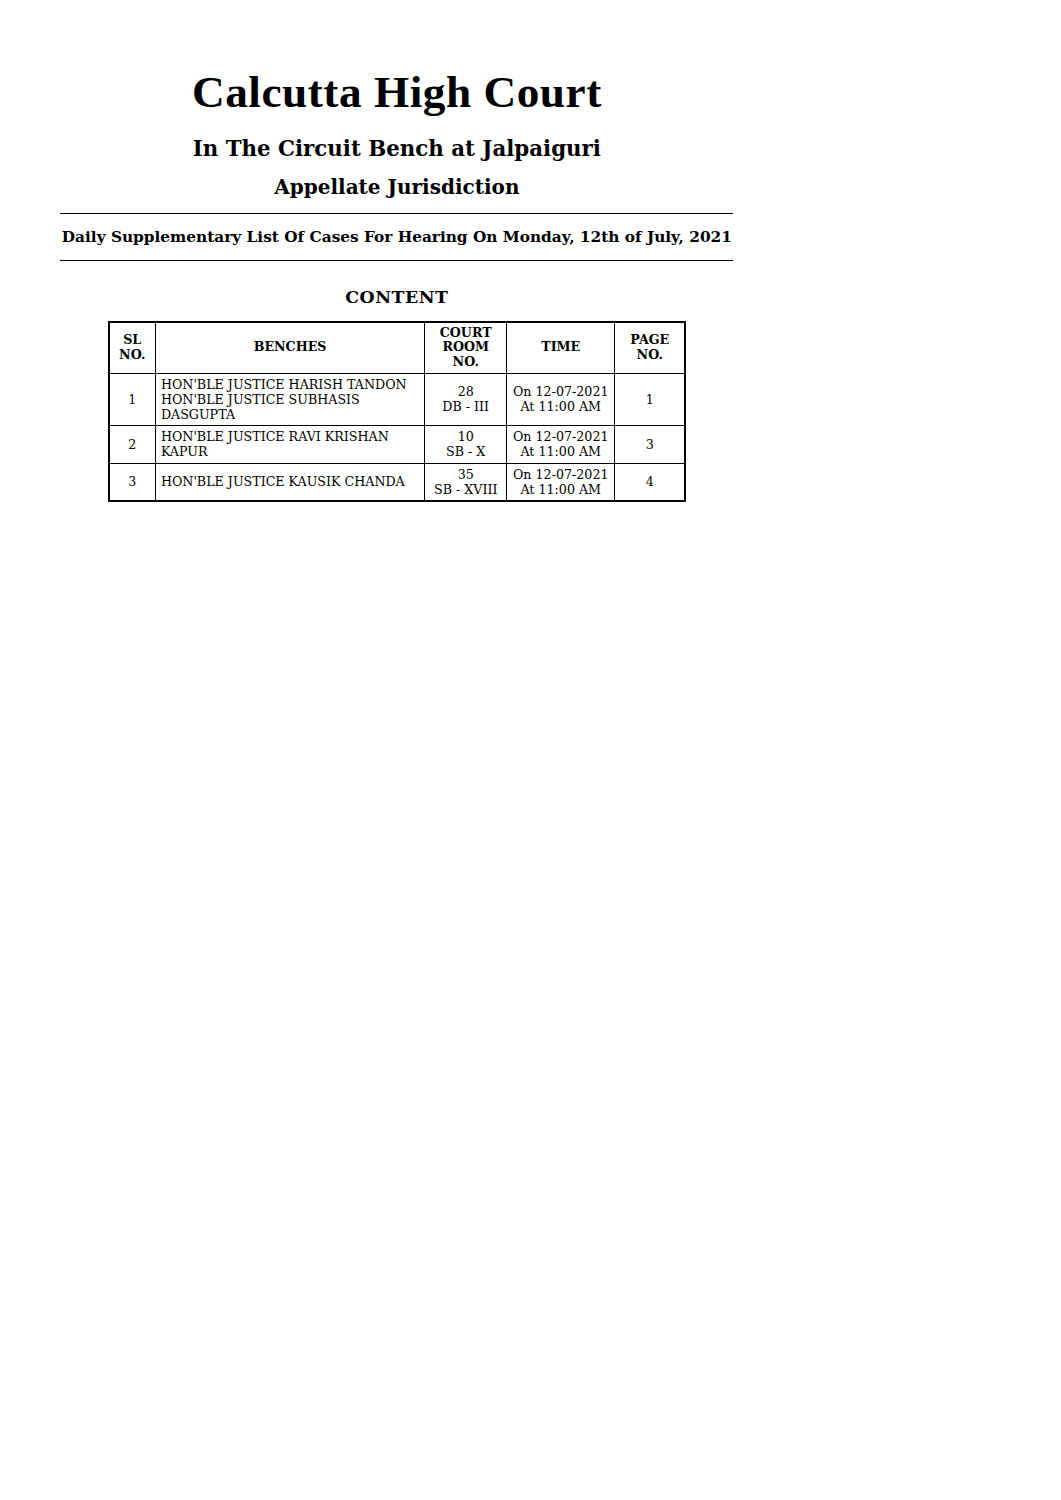Calcutta High Court
In The Circuit Bench at Jalpaiguri
Appellate Jurisdiction
Daily Supplementary List Of Cases For Hearing On Monday, 12th of July, 2021
CONTENT
| SL NO. | BENCHES | COURT ROOM NO. | TIME | PAGE NO. |
| --- | --- | --- | --- | --- |
| 1 | HON'BLE JUSTICE HARISH TANDON HON'BLE JUSTICE SUBHASIS DASGUPTA | 28 DB - III | On 12-07-2021 At 11:00 AM | 1 |
| 2 | HON'BLE JUSTICE RAVI KRISHAN KAPUR | 10 SB - X | On 12-07-2021 At 11:00 AM | 3 |
| 3 | HON'BLE JUSTICE KAUSIK CHANDA | 35 SB - XVIII | On 12-07-2021 At 11:00 AM | 4 |